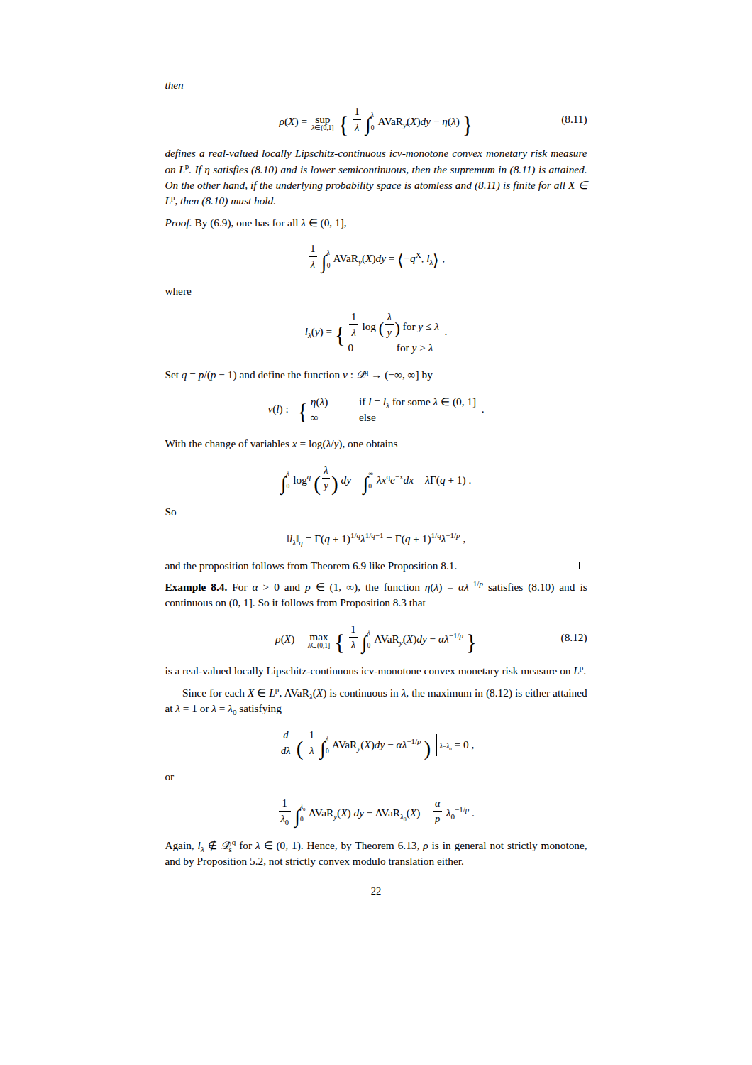then
ρ(X) = sup λ∈(0,1] { 1 λ ∫λ 0 AVaRy(X)dy − η(λ) } (8.11)
defines a real-valued locally Lipschitz-continuous icv-monotone convex monetary risk measure on Lp. If η satisfies (8.10) and is lower semicontinuous, then the supremum in (8.11) is attained. On the other hand, if the underlying probability space is atomless and (8.11) is finite for all X ∈ Lp, then (8.10) must hold.
Proof. By (6.9), one has for all λ ∈ (0, 1],
1 λ ∫λ 0 AVaRy(X)dy = ⟨−qX, lλ⟩ ,
where
lλ(y) = { 1 λ log (λy) for y ≤ λ 0 for y > λ .
Set q = p/(p − 1) and define the function ν : 𝒟̂q → (−∞, ∞] by
ν(l) := { η(λ) if l = lλ for some λ ∈ (0, 1] ∞ else .
With the change of variables x = log(λ/y), one obtains
∫λ 0 logq (λy) dy = ∫∞0 λxqe−xdx = λ Γ(q + 1) .
So
‖lλ‖q = Γ(q + 1)1/qλ1/q−1 = Γ(q + 1)1/qλ−1/p ,
and the proposition follows from Theorem 6.9 like Proposition 8.1.
Example 8.4. For α > 0 and p ∈ (1, ∞), the function η(λ) = αλ−1/p satisfies (8.10) and is continuous on (0, 1]. So it follows from Proposition 8.3 that
ρ(X) = max λ∈(0,1] { 1 λ ∫λ 0 AVaRy(X)dy − αλ−1/p } (8.12)
is a real-valued locally Lipschitz-continuous icv-monotone convex monetary risk measure on Lp.
Since for each X ∈ Lp, AVaRλ(X) is continuous in λ, the maximum in (8.12) is either attained at λ = 1 or λ = λ0 satisfying
ddλ ( 1 λ ∫λ 0 AVaRy(X)dy − αλ−1/p ) λ=λ0 = 0 ,
or
1 λ0 ∫λ00 AVaRy(X) dy − AVaRλ0(X) = αp λ0−1/p .
Again, lλ ∉ 𝒟̂sq for λ ∈ (0, 1). Hence, by Theorem 6.13, ρ is in general not strictly monotone, and by Proposition 5.2, not strictly convex modulo translation either.
22